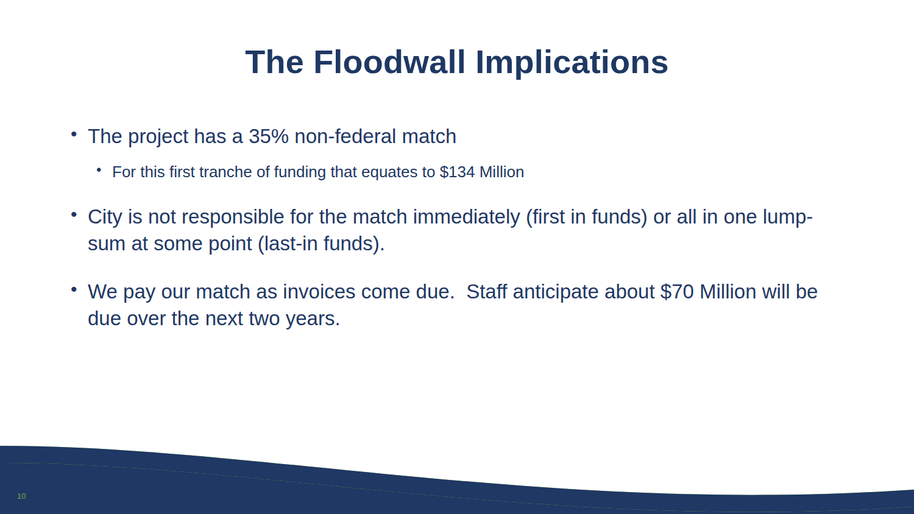The Floodwall Implications
The project has a 35% non-federal match
For this first tranche of funding that equates to $134 Million
City is not responsible for the match immediately (first in funds) or all in one lump-sum at some point (last-in funds).
We pay our match as invoices come due. Staff anticipate about $70 Million will be due over the next two years.
10